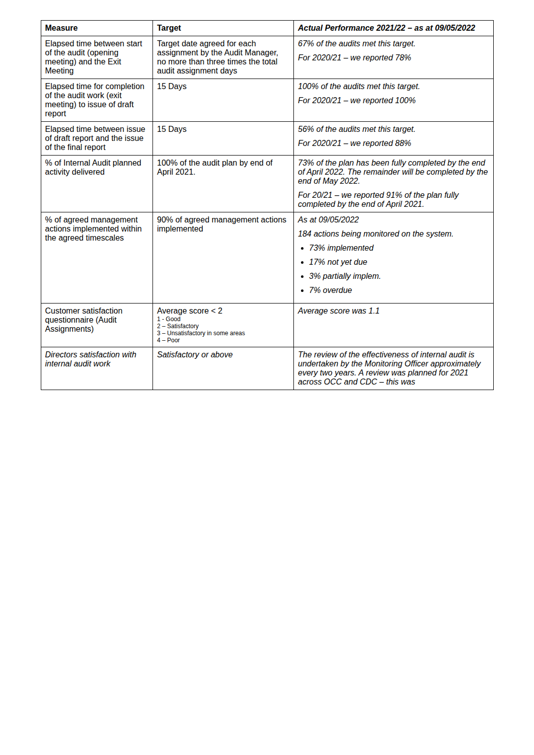| Measure | Target | Actual Performance 2021/22 – as at 09/05/2022 |
| --- | --- | --- |
| Elapsed time between start of the audit (opening meeting) and the Exit Meeting | Target date agreed for each assignment by the Audit Manager, no more than three times the total audit assignment days | 67% of the audits met this target. For 2020/21 – we reported 78% |
| Elapsed time for completion of the audit work (exit meeting) to issue of draft report | 15 Days | 100% of the audits met this target. For 2020/21 – we reported 100% |
| Elapsed time between issue of draft report and the issue of the final report | 15 Days | 56% of the audits met this target. For 2020/21 – we reported 88% |
| % of Internal Audit planned activity delivered | 100% of the audit plan by end of April 2021. | 73% of the plan has been fully completed by the end of April 2022. The remainder will be completed by the end of May 2022. For 20/21 – we reported 91% of the plan fully completed by the end of April 2021. |
| % of agreed management actions implemented within the agreed timescales | 90% of agreed management actions implemented | As at 09/05/2022 184 actions being monitored on the system. 73% implemented 17% not yet due 3% partially implem. 7% overdue |
| Customer satisfaction questionnaire (Audit Assignments) | Average score < 2 1 - Good 2 – Satisfactory 3 – Unsatisfactory in some areas 4 – Poor | Average score was 1.1 |
| Directors satisfaction with internal audit work | Satisfactory or above | The review of the effectiveness of internal audit is undertaken by the Monitoring Officer approximately every two years. A review was planned for 2021 across OCC and CDC – this was |